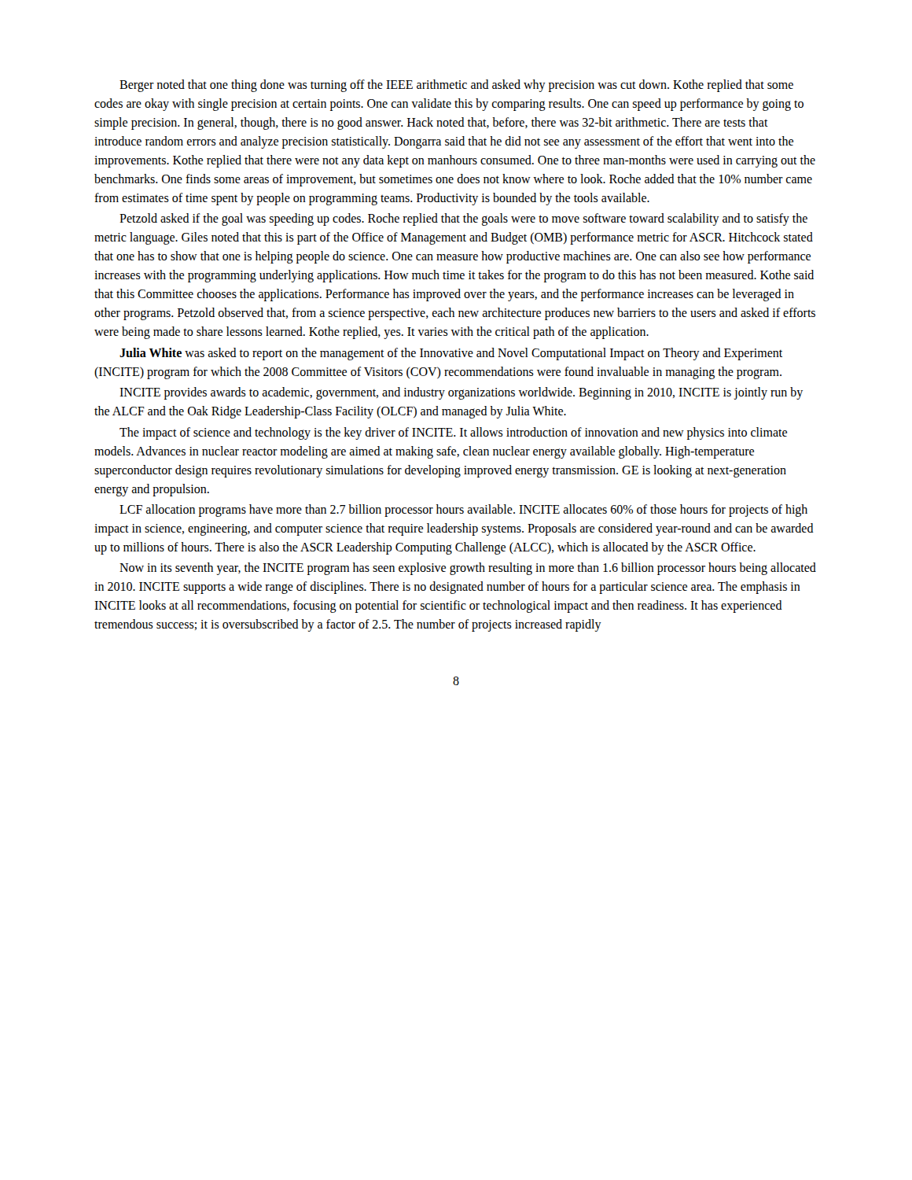Berger noted that one thing done was turning off the IEEE arithmetic and asked why precision was cut down. Kothe replied that some codes are okay with single precision at certain points. One can validate this by comparing results. One can speed up performance by going to simple precision. In general, though, there is no good answer. Hack noted that, before, there was 32-bit arithmetic. There are tests that introduce random errors and analyze precision statistically. Dongarra said that he did not see any assessment of the effort that went into the improvements. Kothe replied that there were not any data kept on manhours consumed. One to three man-months were used in carrying out the benchmarks. One finds some areas of improvement, but sometimes one does not know where to look. Roche added that the 10% number came from estimates of time spent by people on programming teams. Productivity is bounded by the tools available.
Petzold asked if the goal was speeding up codes. Roche replied that the goals were to move software toward scalability and to satisfy the metric language. Giles noted that this is part of the Office of Management and Budget (OMB) performance metric for ASCR. Hitchcock stated that one has to show that one is helping people do science. One can measure how productive machines are. One can also see how performance increases with the programming underlying applications. How much time it takes for the program to do this has not been measured. Kothe said that this Committee chooses the applications. Performance has improved over the years, and the performance increases can be leveraged in other programs. Petzold observed that, from a science perspective, each new architecture produces new barriers to the users and asked if efforts were being made to share lessons learned. Kothe replied, yes. It varies with the critical path of the application.
Julia White was asked to report on the management of the Innovative and Novel Computational Impact on Theory and Experiment (INCITE) program for which the 2008 Committee of Visitors (COV) recommendations were found invaluable in managing the program.
INCITE provides awards to academic, government, and industry organizations worldwide. Beginning in 2010, INCITE is jointly run by the ALCF and the Oak Ridge Leadership-Class Facility (OLCF) and managed by Julia White.
The impact of science and technology is the key driver of INCITE. It allows introduction of innovation and new physics into climate models. Advances in nuclear reactor modeling are aimed at making safe, clean nuclear energy available globally. High-temperature superconductor design requires revolutionary simulations for developing improved energy transmission. GE is looking at next-generation energy and propulsion.
LCF allocation programs have more than 2.7 billion processor hours available. INCITE allocates 60% of those hours for projects of high impact in science, engineering, and computer science that require leadership systems. Proposals are considered year-round and can be awarded up to millions of hours. There is also the ASCR Leadership Computing Challenge (ALCC), which is allocated by the ASCR Office.
Now in its seventh year, the INCITE program has seen explosive growth resulting in more than 1.6 billion processor hours being allocated in 2010. INCITE supports a wide range of disciplines. There is no designated number of hours for a particular science area. The emphasis in INCITE looks at all recommendations, focusing on potential for scientific or technological impact and then readiness. It has experienced tremendous success; it is oversubscribed by a factor of 2.5. The number of projects increased rapidly
8